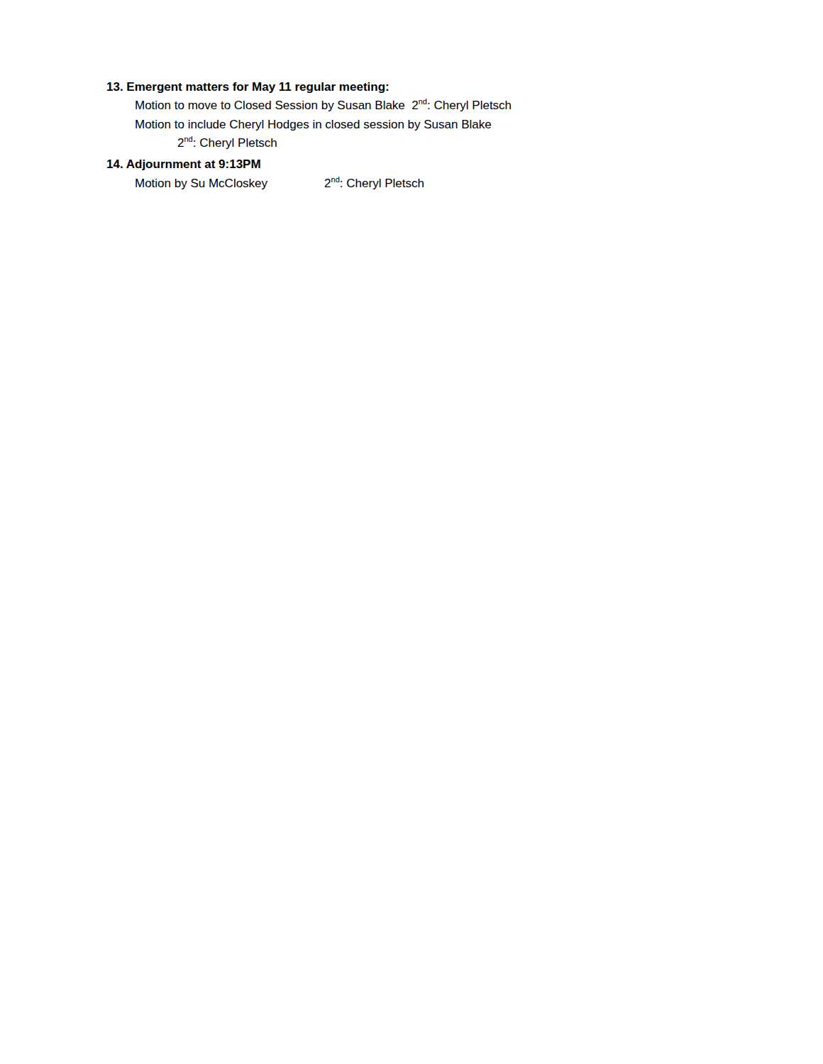13. Emergent matters for May 11 regular meeting:
Motion to move to Closed Session by Susan Blake 2nd: Cheryl Pletsch
Motion to include Cheryl Hodges in closed session by Susan Blake
2nd: Cheryl Pletsch
14. Adjournment at 9:13PM
Motion by Su McCloskey 2nd: Cheryl Pletsch